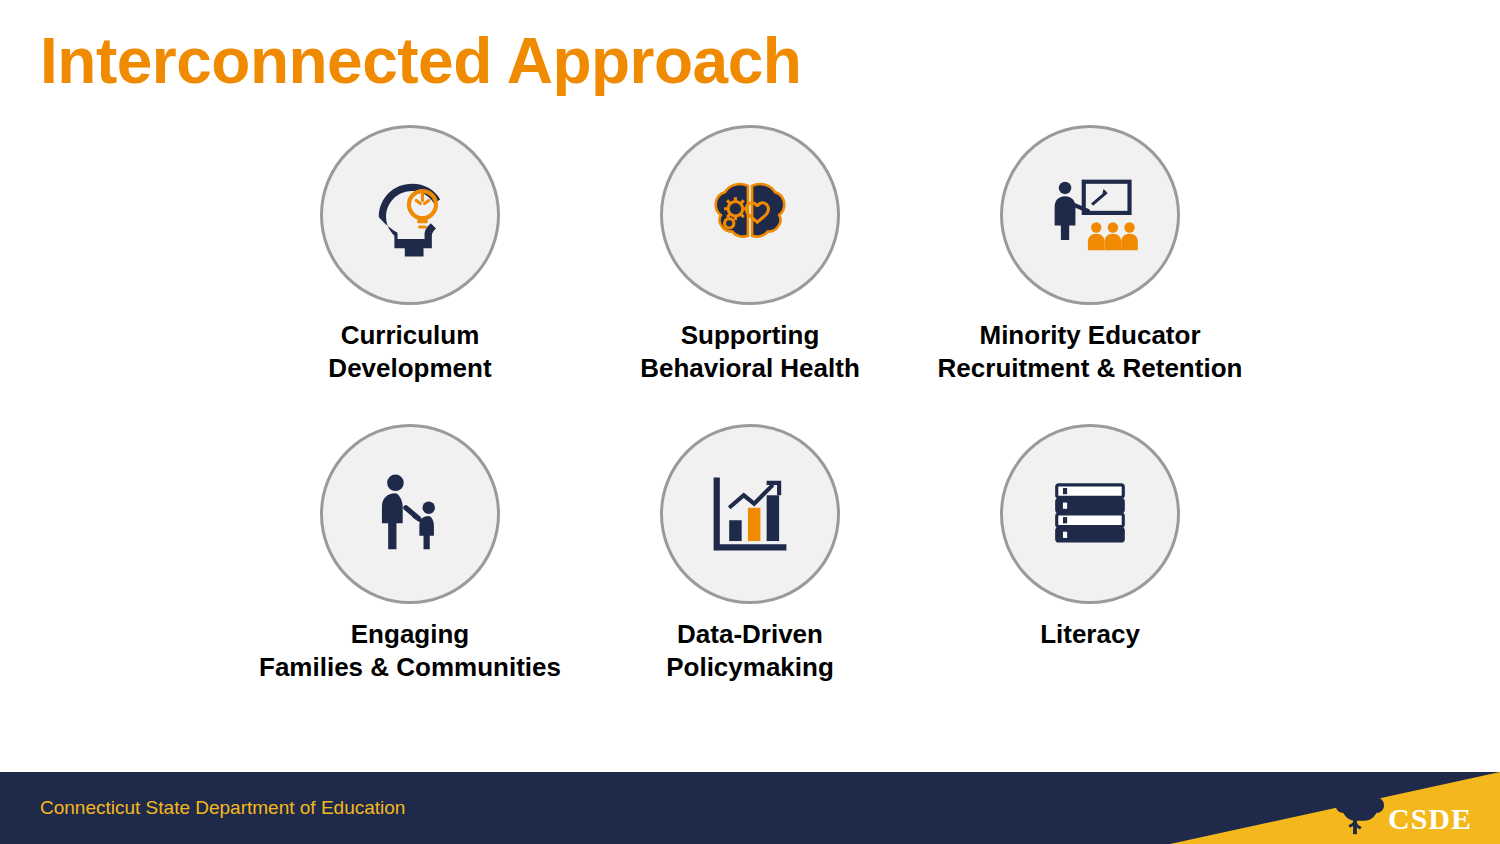Interconnected Approach
Curriculum
Development
Supporting
Behavioral Health
Minority Educator
Recruitment & Retention
Engaging
Families & Communities
Data-Driven
Policymaking
Literacy
Connecticut State Department of Education
CSDE